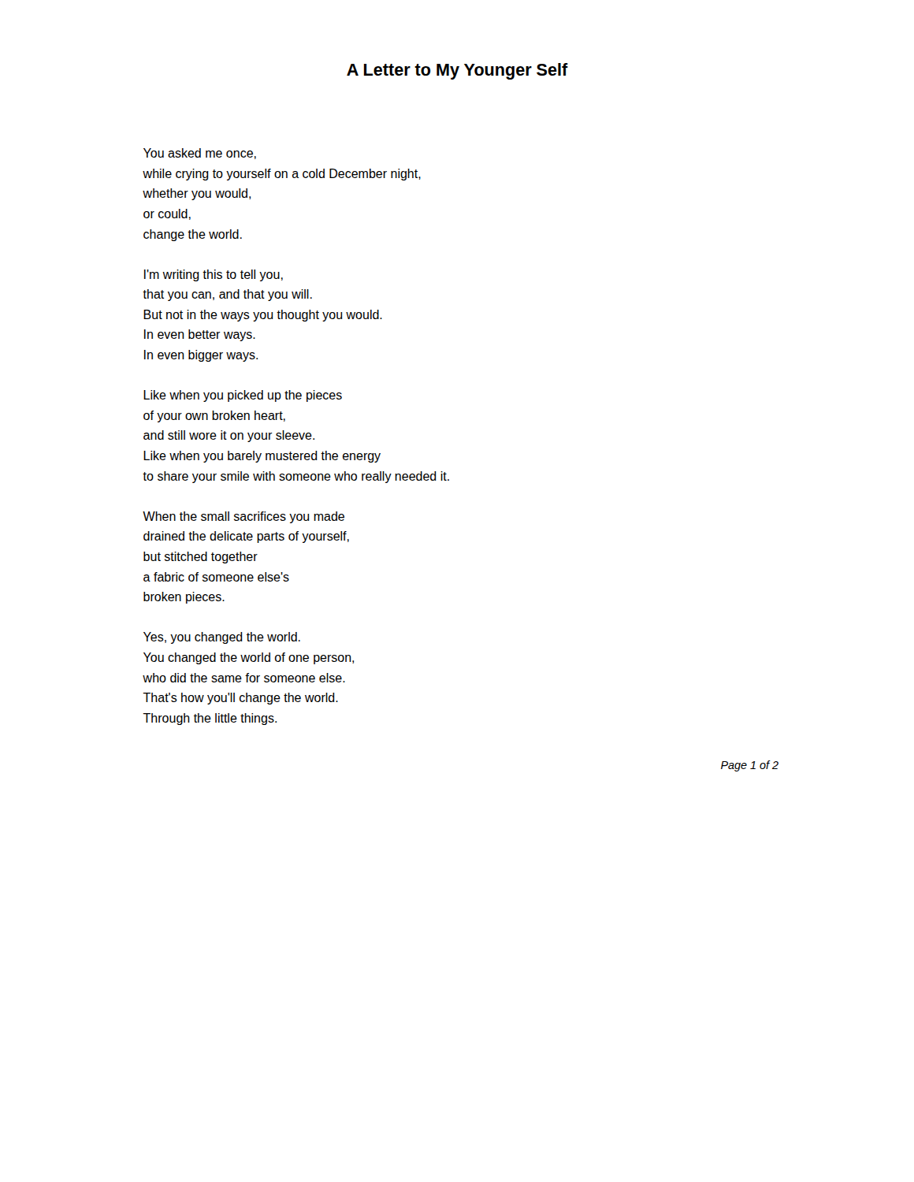A Letter to My Younger Self
You asked me once,
while crying to yourself on a cold December night,
whether you would,
or could,
change the world.
I'm writing this to tell you,
that you can, and that you will.
But not in the ways you thought you would.
In even better ways.
In even bigger ways.
Like when you picked up the pieces
of your own broken heart,
and still wore it on your sleeve.
Like when you barely mustered the energy
to share your smile with someone who really needed it.
When the small sacrifices you made
drained the delicate parts of yourself,
but stitched together
a fabric of someone else's
broken pieces.
Yes, you changed the world.
You changed the world of one person,
who did the same for someone else.
That's how you'll change the world.
Through the little things.
Page 1 of 2